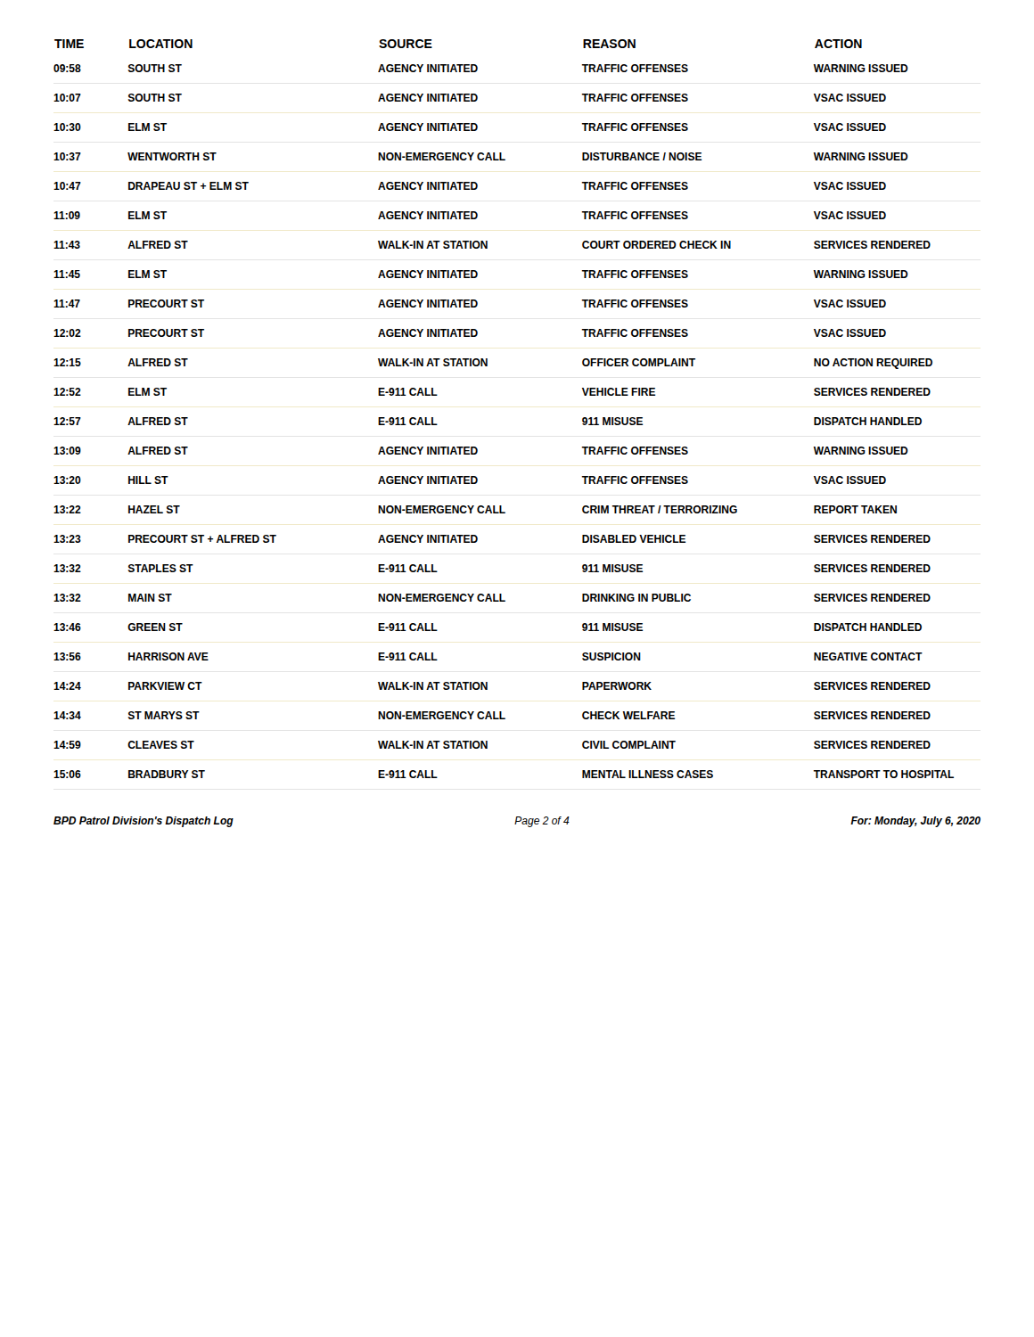| TIME | LOCATION | SOURCE | REASON | ACTION |
| --- | --- | --- | --- | --- |
| 09:58 | SOUTH ST | AGENCY INITIATED | TRAFFIC OFFENSES | WARNING ISSUED |
| 10:07 | SOUTH ST | AGENCY INITIATED | TRAFFIC OFFENSES | VSAC ISSUED |
| 10:30 | ELM ST | AGENCY INITIATED | TRAFFIC OFFENSES | VSAC ISSUED |
| 10:37 | WENTWORTH ST | NON-EMERGENCY CALL | DISTURBANCE / NOISE | WARNING ISSUED |
| 10:47 | DRAPEAU ST + ELM ST | AGENCY INITIATED | TRAFFIC OFFENSES | VSAC ISSUED |
| 11:09 | ELM ST | AGENCY INITIATED | TRAFFIC OFFENSES | VSAC ISSUED |
| 11:43 | ALFRED ST | WALK-IN AT STATION | COURT ORDERED CHECK IN | SERVICES RENDERED |
| 11:45 | ELM ST | AGENCY INITIATED | TRAFFIC OFFENSES | WARNING ISSUED |
| 11:47 | PRECOURT ST | AGENCY INITIATED | TRAFFIC OFFENSES | VSAC ISSUED |
| 12:02 | PRECOURT ST | AGENCY INITIATED | TRAFFIC OFFENSES | VSAC ISSUED |
| 12:15 | ALFRED ST | WALK-IN AT STATION | OFFICER COMPLAINT | NO ACTION REQUIRED |
| 12:52 | ELM ST | E-911 CALL | VEHICLE FIRE | SERVICES RENDERED |
| 12:57 | ALFRED ST | E-911 CALL | 911 MISUSE | DISPATCH HANDLED |
| 13:09 | ALFRED ST | AGENCY INITIATED | TRAFFIC OFFENSES | WARNING ISSUED |
| 13:20 | HILL ST | AGENCY INITIATED | TRAFFIC OFFENSES | VSAC ISSUED |
| 13:22 | HAZEL ST | NON-EMERGENCY CALL | CRIM THREAT / TERRORIZING | REPORT TAKEN |
| 13:23 | PRECOURT ST + ALFRED ST | AGENCY INITIATED | DISABLED VEHICLE | SERVICES RENDERED |
| 13:32 | STAPLES ST | E-911 CALL | 911 MISUSE | SERVICES RENDERED |
| 13:32 | MAIN ST | NON-EMERGENCY CALL | DRINKING IN PUBLIC | SERVICES RENDERED |
| 13:46 | GREEN ST | E-911 CALL | 911 MISUSE | DISPATCH HANDLED |
| 13:56 | HARRISON AVE | E-911 CALL | SUSPICION | NEGATIVE CONTACT |
| 14:24 | PARKVIEW CT | WALK-IN AT STATION | PAPERWORK | SERVICES RENDERED |
| 14:34 | ST MARYS ST | NON-EMERGENCY CALL | CHECK WELFARE | SERVICES RENDERED |
| 14:59 | CLEAVES ST | WALK-IN AT STATION | CIVIL COMPLAINT | SERVICES RENDERED |
| 15:06 | BRADBURY ST | E-911 CALL | MENTAL ILLNESS CASES | TRANSPORT TO HOSPITAL |
BPD Patrol Division's Dispatch Log
Page 2 of 4
For: Monday, July 6, 2020